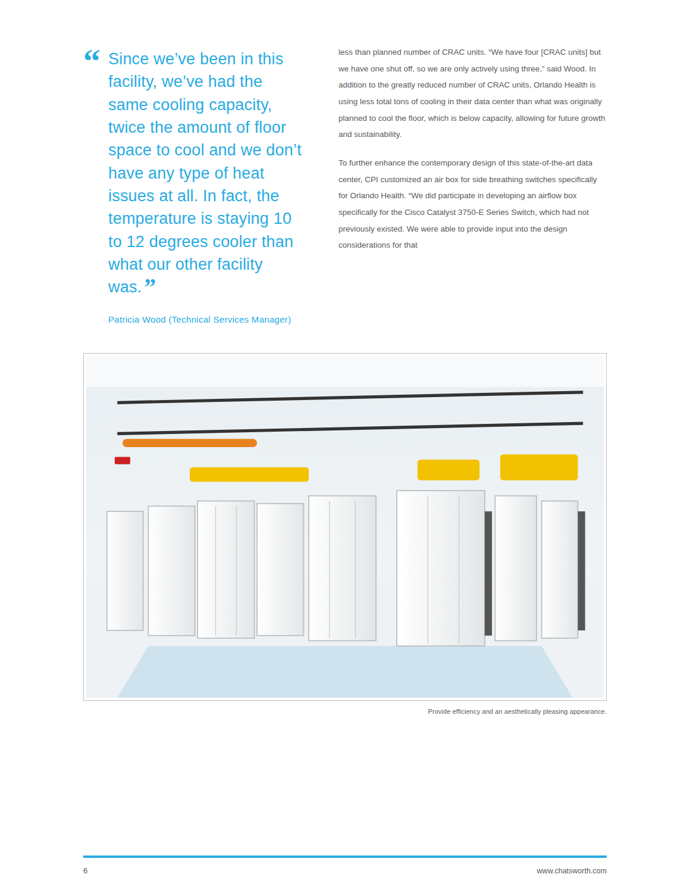“
Since we’ve been in this facility, we’ve had the same cooling capacity, twice the amount of floor space to cool and we don’t have any type of heat issues at all. In fact, the temperature is staying 10 to 12 degrees cooler than what our other facility was.”
Patricia Wood (Technical Services Manager)
less than planned number of CRAC units. “We have four [CRAC units] but we have one shut off, so we are only actively using three,” said Wood. In addition to the greatly reduced number of CRAC units, Orlando Health is using less total tons of cooling in their data center than what was originally planned to cool the floor, which is below capacity, allowing for future growth and sustainability.
To further enhance the contemporary design of this state-of-the-art data center, CPI customized an air box for side breathing switches specifically for Orlando Health. “We did participate in developing an airflow box specifically for the Cisco Catalyst 3750-E Series Switch, which had not previously existed. We were able to provide input into the design considerations for that
Provide efficiency and an aesthetically pleasing appearance.
6 www.chatsworth.com